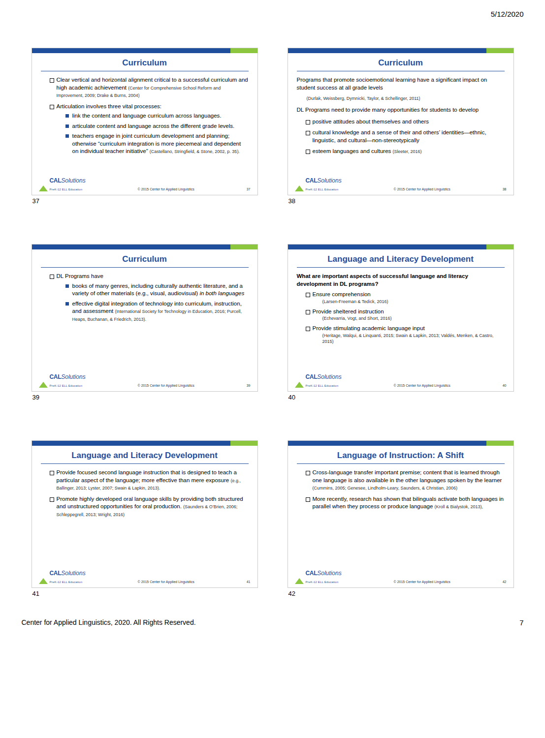5/12/2020
Curriculum
Clear vertical and horizontal alignment critical to a successful curriculum and high academic achievement (Center for Comprehensive School Reform and Improvement, 2009; Drake & Burns, 2004)
Articulation involves three vital processes:
link the content and language curriculum across languages.
articulate content and language across the different grade levels.
teachers engage in joint curriculum development and planning; otherwise “curriculum integration is more piecemeal and dependent on individual teacher initiative” (Castellano, Stringfield, & Stone, 2002, p. 35).
CAL Solutions
PreK-12 ELL Education
© 2015 Center for Applied Linguistics
37
37
Curriculum
Programs that promote socioemotional learning have a significant impact on student success at all grade levels
(Durlak, Weissberg, Dymnicki, Taylor, & Schellinger, 2011)
DL Programs need to provide many opportunities for students to develop
positive attitudes about themselves and others
cultural knowledge and a sense of their and others’ identities—ethnic, linguistic, and cultural—non-stereotypically
esteem languages and cultures (Sleeter, 2016)
CAL Solutions
PreK-12 ELL Education
© 2015 Center for Applied Linguistics
38
38
Curriculum
DL Programs have
books of many genres, including culturally authentic literature, and a variety of other materials (e.g., visual, audiovisual) in both languages
effective digital integration of technology into curriculum, instruction, and assessment (International Society for Technology in Education, 2016; Purcell, Heaps, Buchanan, & Friedrich, 2013).
CAL Solutions
PreK-12 ELL Education
© 2015 Center for Applied Linguistics
39
39
Language and Literacy Development
What are important aspects of successful language and literacy development in DL programs?
Ensure comprehension
(Larsen-Freeman & Tedick, 2016)
Provide sheltered instruction
(Echevarria, Vogt, and Short, 2016)
Provide stimulating academic language input
(Heritage, Walqui, & Linquanti, 2015; Swain & Lapkin, 2013; Valdés, Menken, & Castro, 2015)
CAL Solutions
PreK-12 ELL Education
© 2015 Center for Applied Linguistics
40
40
Language and Literacy Development
Provide focused second language instruction that is designed to teach a particular aspect of the language; more effective than mere exposure (e.g., Ballinger, 2013; Lyster, 2007; Swain & Lapkin, 2013).
Promote highly developed oral language skills by providing both structured and unstructured opportunities for oral production. (Saunders & O’Brien, 2006; Schleppegrell, 2013; Wright, 2016)
CAL Solutions
PreK-12 ELL Education
© 2015 Center for Applied Linguistics
41
41
Language of Instruction: A Shift
Cross-language transfer important premise; content that is learned through one language is also available in the other languages spoken by the learner (Cummins, 2005; Genesee, Lindholm-Leary, Saunders, & Christian, 2006)
More recently, research has shown that bilinguals activate both languages in parallel when they process or produce language (Kroll & Bialystok, 2013),
CAL Solutions
PreK-12 ELL Education
© 2015 Center for Applied Linguistics
42
42
Center for Applied Linguistics, 2020. All Rights Reserved.
7